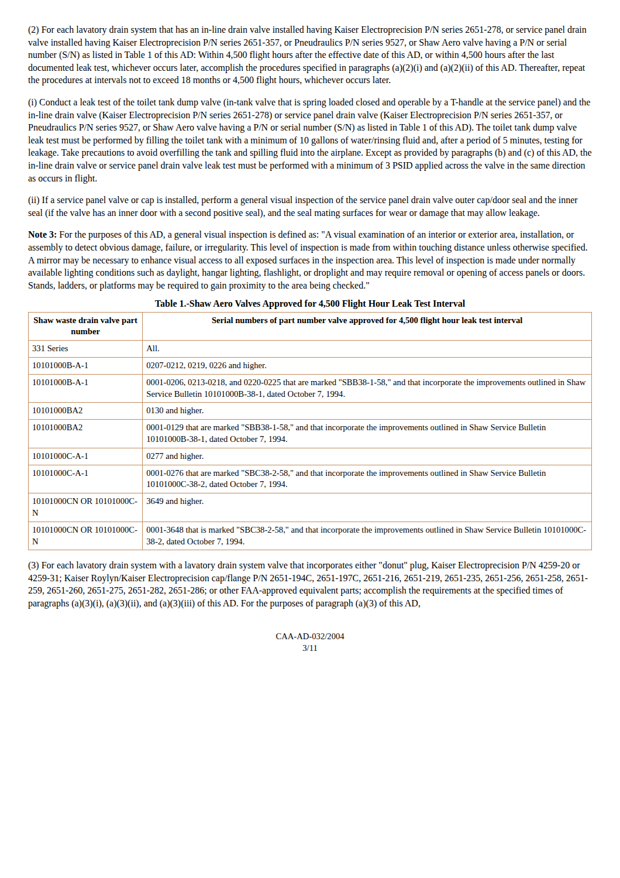(2) For each lavatory drain system that has an in-line drain valve installed having Kaiser Electroprecision P/N series 2651-278, or service panel drain valve installed having Kaiser Electroprecision P/N series 2651-357, or Pneudraulics P/N series 9527, or Shaw Aero valve having a P/N or serial number (S/N) as listed in Table 1 of this AD: Within 4,500 flight hours after the effective date of this AD, or within 4,500 hours after the last documented leak test, whichever occurs later, accomplish the procedures specified in paragraphs (a)(2)(i) and (a)(2)(ii) of this AD. Thereafter, repeat the procedures at intervals not to exceed 18 months or 4,500 flight hours, whichever occurs later.
(i) Conduct a leak test of the toilet tank dump valve (in-tank valve that is spring loaded closed and operable by a T-handle at the service panel) and the in-line drain valve (Kaiser Electroprecision P/N series 2651-278) or service panel drain valve (Kaiser Electroprecision P/N series 2651-357, or Pneudraulics P/N series 9527, or Shaw Aero valve having a P/N or serial number (S/N) as listed in Table 1 of this AD). The toilet tank dump valve leak test must be performed by filling the toilet tank with a minimum of 10 gallons of water/rinsing fluid and, after a period of 5 minutes, testing for leakage. Take precautions to avoid overfilling the tank and spilling fluid into the airplane. Except as provided by paragraphs (b) and (c) of this AD, the in-line drain valve or service panel drain valve leak test must be performed with a minimum of 3 PSID applied across the valve in the same direction as occurs in flight.
(ii) If a service panel valve or cap is installed, perform a general visual inspection of the service panel drain valve outer cap/door seal and the inner seal (if the valve has an inner door with a second positive seal), and the seal mating surfaces for wear or damage that may allow leakage.
Note 3: For the purposes of this AD, a general visual inspection is defined as: "A visual examination of an interior or exterior area, installation, or assembly to detect obvious damage, failure, or irregularity. This level of inspection is made from within touching distance unless otherwise specified. A mirror may be necessary to enhance visual access to all exposed surfaces in the inspection area. This level of inspection is made under normally available lighting conditions such as daylight, hangar lighting, flashlight, or droplight and may require removal or opening of access panels or doors. Stands, ladders, or platforms may be required to gain proximity to the area being checked."
Table 1.-Shaw Aero Valves Approved for 4,500 Flight Hour Leak Test Interval
| Shaw waste drain valve part number | Serial numbers of part number valve approved for 4,500 flight hour leak test interval |
| --- | --- |
| 331 Series | All. |
| 10101000B-A-1 | 0207-0212, 0219, 0226 and higher. |
| 10101000B-A-1 | 0001-0206, 0213-0218, and 0220-0225 that are marked "SBB38-1-58," and that incorporate the improvements outlined in Shaw Service Bulletin 10101000B-38-1, dated October 7, 1994. |
| 10101000BA2 | 0130 and higher. |
| 10101000BA2 | 0001-0129 that are marked "SBB38-1-58," and that incorporate the improvements outlined in Shaw Service Bulletin 10101000B-38-1, dated October 7, 1994. |
| 10101000C-A-1 | 0277 and higher. |
| 10101000C-A-1 | 0001-0276 that are marked "SBC38-2-58," and that incorporate the improvements outlined in Shaw Service Bulletin 10101000C-38-2, dated October 7, 1994. |
| 10101000CN OR 10101000C-N | 3649 and higher. |
| 10101000CN OR 10101000C-N | 0001-3648 that is marked "SBC38-2-58," and that incorporate the improvements outlined in Shaw Service Bulletin 10101000C-38-2, dated October 7, 1994. |
(3) For each lavatory drain system with a lavatory drain system valve that incorporates either "donut" plug, Kaiser Electroprecision P/N 4259-20 or 4259-31; Kaiser Roylyn/Kaiser Electroprecision cap/flange P/N 2651-194C, 2651-197C, 2651-216, 2651-219, 2651-235, 2651-256, 2651-258, 2651-259, 2651-260, 2651-275, 2651-282, 2651-286; or other FAA-approved equivalent parts; accomplish the requirements at the specified times of paragraphs (a)(3)(i), (a)(3)(ii), and (a)(3)(iii) of this AD. For the purposes of paragraph (a)(3) of this AD,
CAA-AD-032/2004
3/11